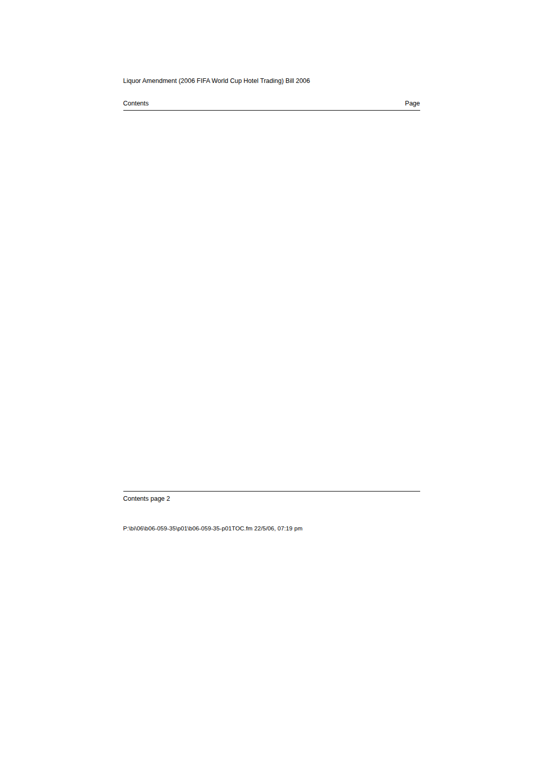Liquor Amendment (2006 FIFA World Cup Hotel Trading) Bill 2006
Contents
Page
Contents page 2
P:\bi\06\b06-059-35\p01\b06-059-35-p01TOC.fm 22/5/06, 07:19 pm